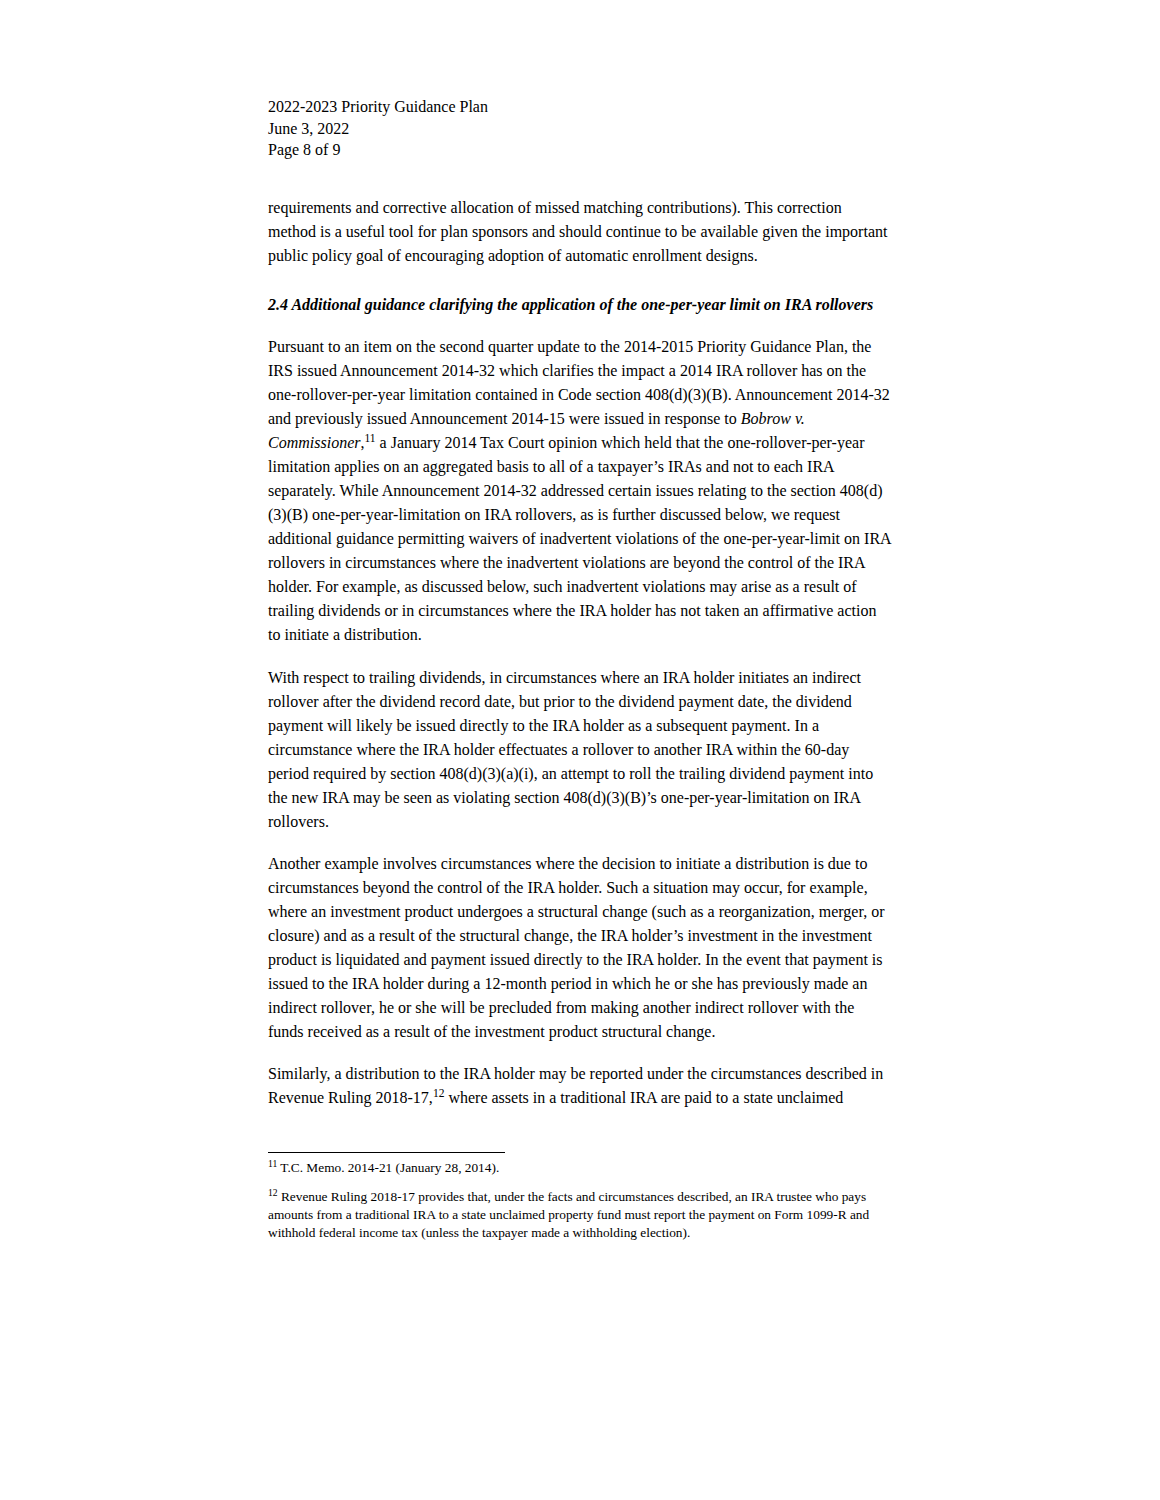2022-2023 Priority Guidance Plan
June 3, 2022
Page 8 of 9
requirements and corrective allocation of missed matching contributions). This correction method is a useful tool for plan sponsors and should continue to be available given the important public policy goal of encouraging adoption of automatic enrollment designs.
2.4 Additional guidance clarifying the application of the one-per-year limit on IRA rollovers
Pursuant to an item on the second quarter update to the 2014-2015 Priority Guidance Plan, the IRS issued Announcement 2014-32 which clarifies the impact a 2014 IRA rollover has on the one-rollover-per-year limitation contained in Code section 408(d)(3)(B). Announcement 2014-32 and previously issued Announcement 2014-15 were issued in response to Bobrow v. Commissioner,11 a January 2014 Tax Court opinion which held that the one-rollover-per-year limitation applies on an aggregated basis to all of a taxpayer’s IRAs and not to each IRA separately. While Announcement 2014-32 addressed certain issues relating to the section 408(d)(3)(B) one-per-year-limitation on IRA rollovers, as is further discussed below, we request additional guidance permitting waivers of inadvertent violations of the one-per-year-limit on IRA rollovers in circumstances where the inadvertent violations are beyond the control of the IRA holder. For example, as discussed below, such inadvertent violations may arise as a result of trailing dividends or in circumstances where the IRA holder has not taken an affirmative action to initiate a distribution.
With respect to trailing dividends, in circumstances where an IRA holder initiates an indirect rollover after the dividend record date, but prior to the dividend payment date, the dividend payment will likely be issued directly to the IRA holder as a subsequent payment. In a circumstance where the IRA holder effectuates a rollover to another IRA within the 60-day period required by section 408(d)(3)(a)(i), an attempt to roll the trailing dividend payment into the new IRA may be seen as violating section 408(d)(3)(B)’s one-per-year-limitation on IRA rollovers.
Another example involves circumstances where the decision to initiate a distribution is due to circumstances beyond the control of the IRA holder. Such a situation may occur, for example, where an investment product undergoes a structural change (such as a reorganization, merger, or closure) and as a result of the structural change, the IRA holder’s investment in the investment product is liquidated and payment issued directly to the IRA holder. In the event that payment is issued to the IRA holder during a 12-month period in which he or she has previously made an indirect rollover, he or she will be precluded from making another indirect rollover with the funds received as a result of the investment product structural change.
Similarly, a distribution to the IRA holder may be reported under the circumstances described in Revenue Ruling 2018-17,12 where assets in a traditional IRA are paid to a state unclaimed
11 T.C. Memo. 2014-21 (January 28, 2014).
12 Revenue Ruling 2018-17 provides that, under the facts and circumstances described, an IRA trustee who pays amounts from a traditional IRA to a state unclaimed property fund must report the payment on Form 1099-R and withhold federal income tax (unless the taxpayer made a withholding election).